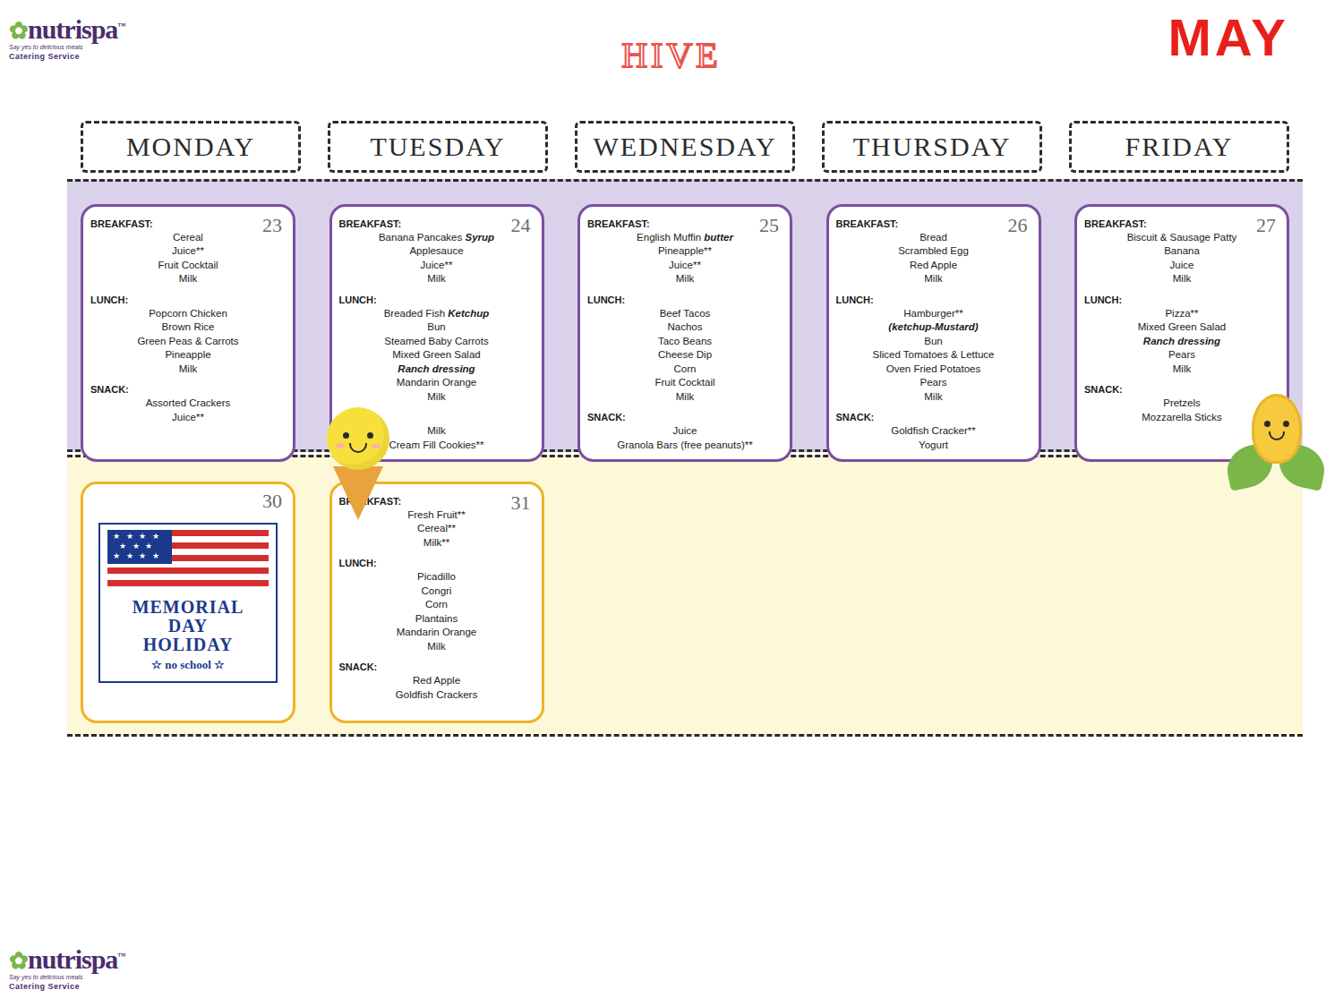✿nutrispa™
Say yes to delicious meals
Catering Service
HIVE
MAY
MONDAY
TUESDAY
WEDNESDAY
THURSDAY
FRIDAY
23
BREAKFAST:
Cereal
Juice**
Fruit Cocktail
Milk
LUNCH:
Popcorn Chicken
Brown Rice
Green Peas & Carrots
Pineapple
Milk
SNACK:
Assorted Crackers
Juice**
24
BREAKFAST:
Banana Pancakes Syrup
Applesauce
Juice**
Milk
LUNCH:
Breaded Fish Ketchup
Bun
Steamed Baby Carrots
Mixed Green Salad
Ranch dressing
Mandarin Orange
Milk
SNACK:
Milk
Cream Fill Cookies**
25
BREAKFAST:
English Muffin butter
Pineapple**
Juice**
Milk
LUNCH:
Beef Tacos
Nachos
Taco Beans
Cheese Dip
Corn
Fruit Cocktail
Milk
SNACK:
Juice
Granola Bars (free peanuts)**
26
BREAKFAST:
Bread
Scrambled Egg
Red Apple
Milk
LUNCH:
Hamburger**
(ketchup-Mustard)
Bun
Sliced Tomatoes & Lettuce
Oven Fried Potatoes
Pears
Milk
SNACK:
Goldfish Cracker**
Yogurt
27
BREAKFAST:
Biscuit & Sausage Patty
Banana
Juice
Milk
LUNCH:
Pizza**
Mixed Green Salad
Ranch dressing
Pears
Milk
SNACK:
Pretzels
Mozzarella Sticks
30
MEMORIAL
DAY
HOLIDAY
☆ no school ☆
31
BREAKFAST:
Fresh Fruit**
Cereal**
Milk**
LUNCH:
Picadillo
Congri
Corn
Plantains
Mandarin Orange
Milk
SNACK:
Red Apple
Goldfish Crackers
✿nutrispa™
Say yes to delicious meals
Catering Service